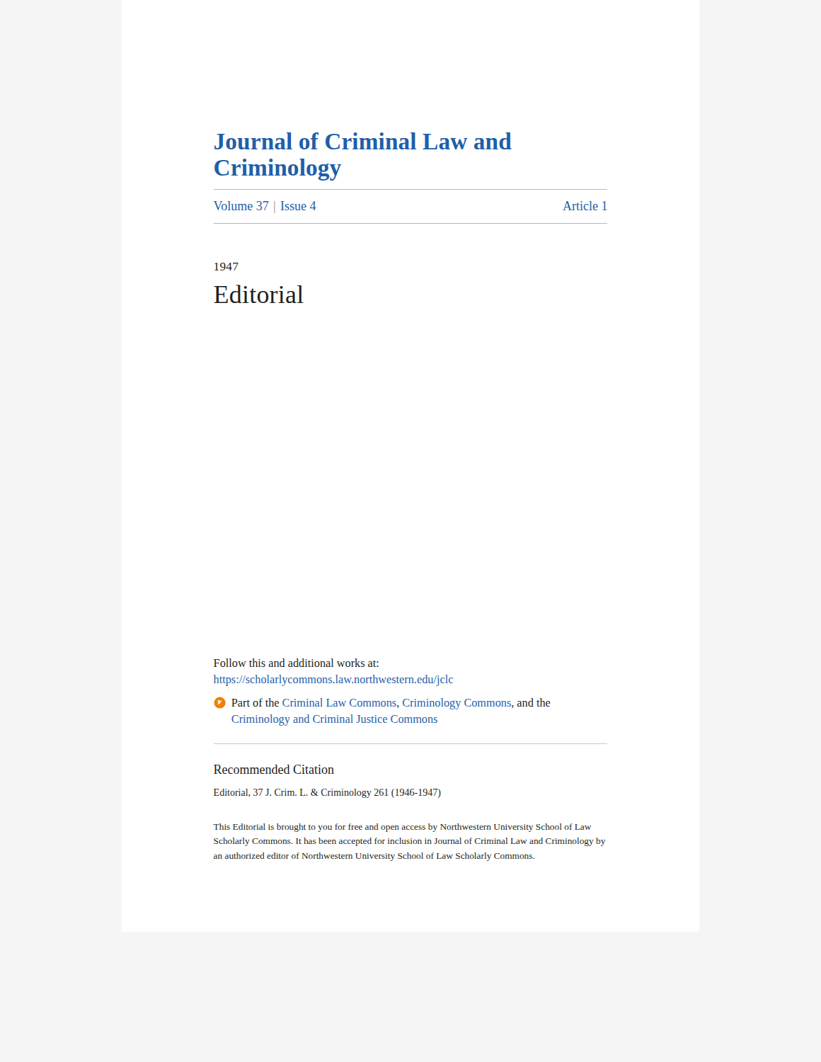Journal of Criminal Law and Criminology
Volume 37|Issue 4 Article 1
1947
Editorial
Follow this and additional works at: https://scholarlycommons.law.northwestern.edu/jclc
Part of the Criminal Law Commons, Criminology Commons, and the Criminology and Criminal Justice Commons
Recommended Citation
Editorial, 37 J. Crim. L. & Criminology 261 (1946-1947)
This Editorial is brought to you for free and open access by Northwestern University School of Law Scholarly Commons. It has been accepted for inclusion in Journal of Criminal Law and Criminology by an authorized editor of Northwestern University School of Law Scholarly Commons.